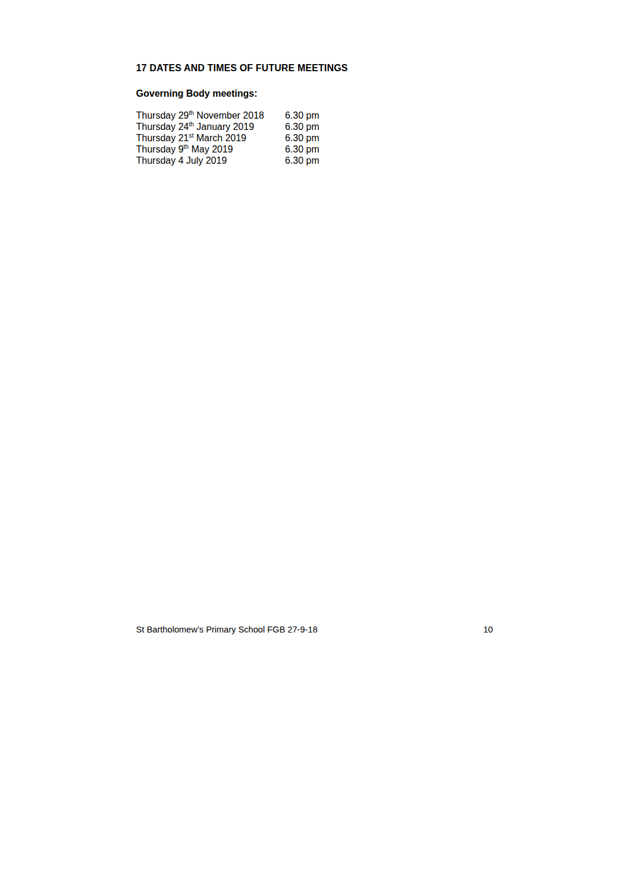17 DATES AND TIMES OF FUTURE MEETINGS
Governing Body meetings:
| Thursday 29 th November 2018 | 6.30 pm |
| Thursday 24 th January 2019 | 6.30 pm |
| Thursday 21 st March 2019 | 6.30 pm |
| Thursday 9 th May 2019 | 6.30 pm |
| Thursday 4 July 2019 | 6.30 pm |
St Bartholomew’s Primary School FGB 27-9-18 10